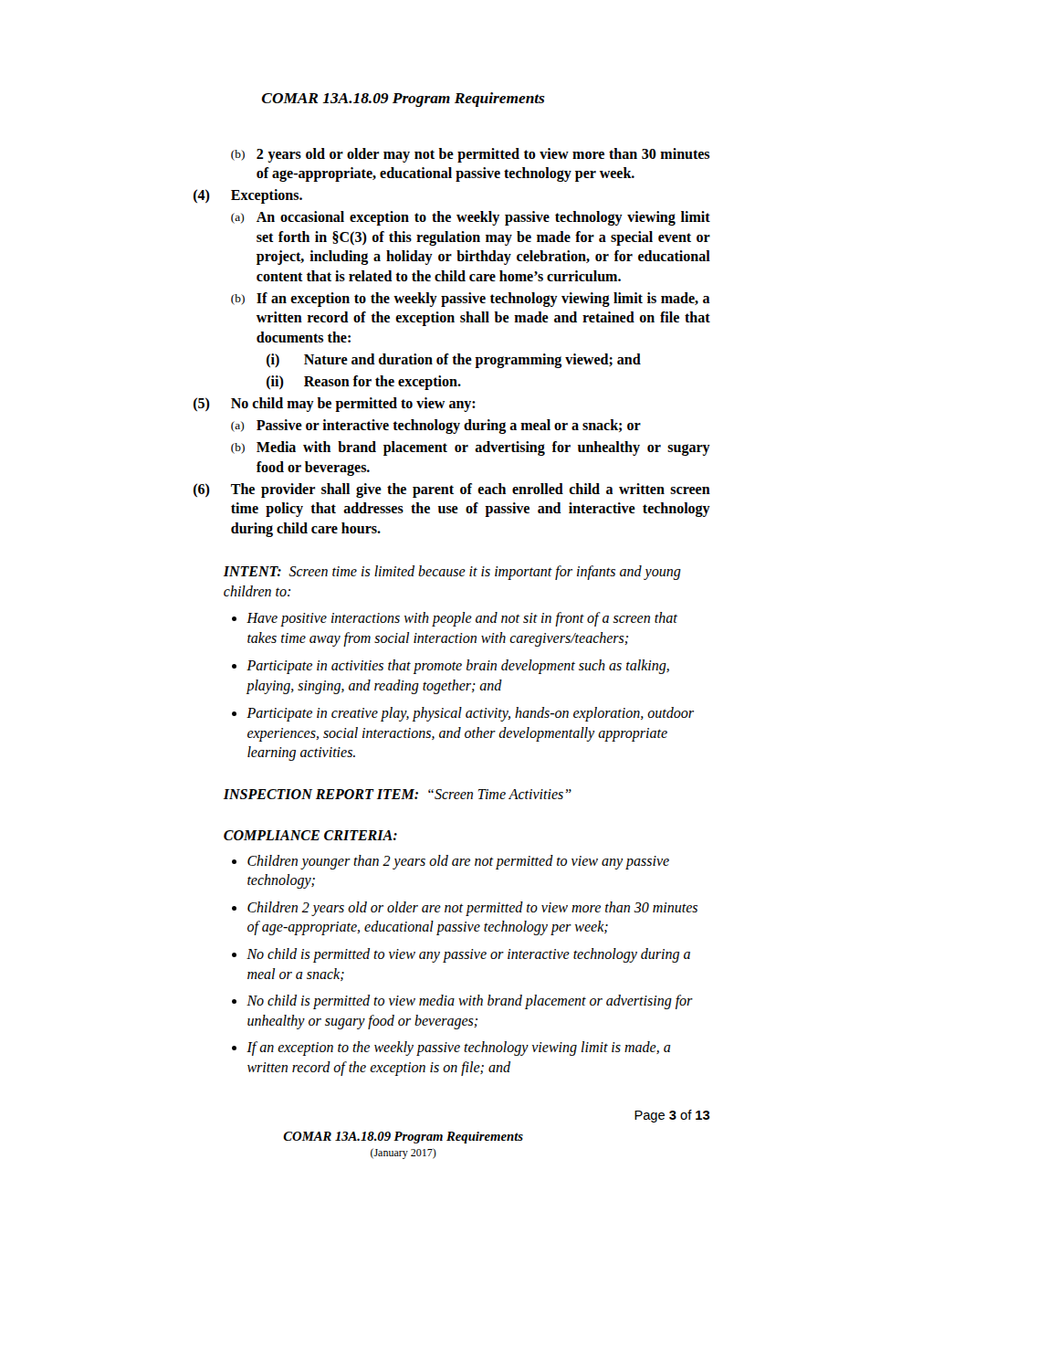COMAR 13A.18.09 Program Requirements
(b)
2 years old or older may not be permitted to view more than 30 minutes of age-appropriate, educational passive technology per week.
(4)
Exceptions.
(a)
An occasional exception to the weekly passive technology viewing limit set forth in §C(3) of this regulation may be made for a special event or project, including a holiday or birthday celebration, or for educational content that is related to the child care home’s curriculum.
(b)
If an exception to the weekly passive technology viewing limit is made, a written record of the exception shall be made and retained on file that documents the:
(i)
Nature and duration of the programming viewed; and
(ii)
Reason for the exception.
(5)
No child may be permitted to view any:
(a)
Passive or interactive technology during a meal or a snack; or
(b)
Media with brand placement or advertising for unhealthy or sugary food or beverages.
(6)
The provider shall give the parent of each enrolled child a written screen time policy that addresses the use of passive and interactive technology during child care hours.
INTENT: Screen time is limited because it is important for infants and young children to:
Have positive interactions with people and not sit in front of a screen that takes time away from social interaction with caregivers/teachers;
Participate in activities that promote brain development such as talking, playing, singing, and reading together; and
Participate in creative play, physical activity, hands-on exploration, outdoor experiences, social interactions, and other developmentally appropriate learning activities.
INSPECTION REPORT ITEM: “Screen Time Activities”
COMPLIANCE CRITERIA:
Children younger than 2 years old are not permitted to view any passive technology;
Children 2 years old or older are not permitted to view more than 30 minutes of age-appropriate, educational passive technology per week;
No child is permitted to view any passive or interactive technology during a meal or a snack;
No child is permitted to view media with brand placement or advertising for unhealthy or sugary food or beverages;
If an exception to the weekly passive technology viewing limit is made, a written record of the exception is on file; and
Page 3 of 13
COMAR 13A.18.09 Program Requirements
(January 2017)